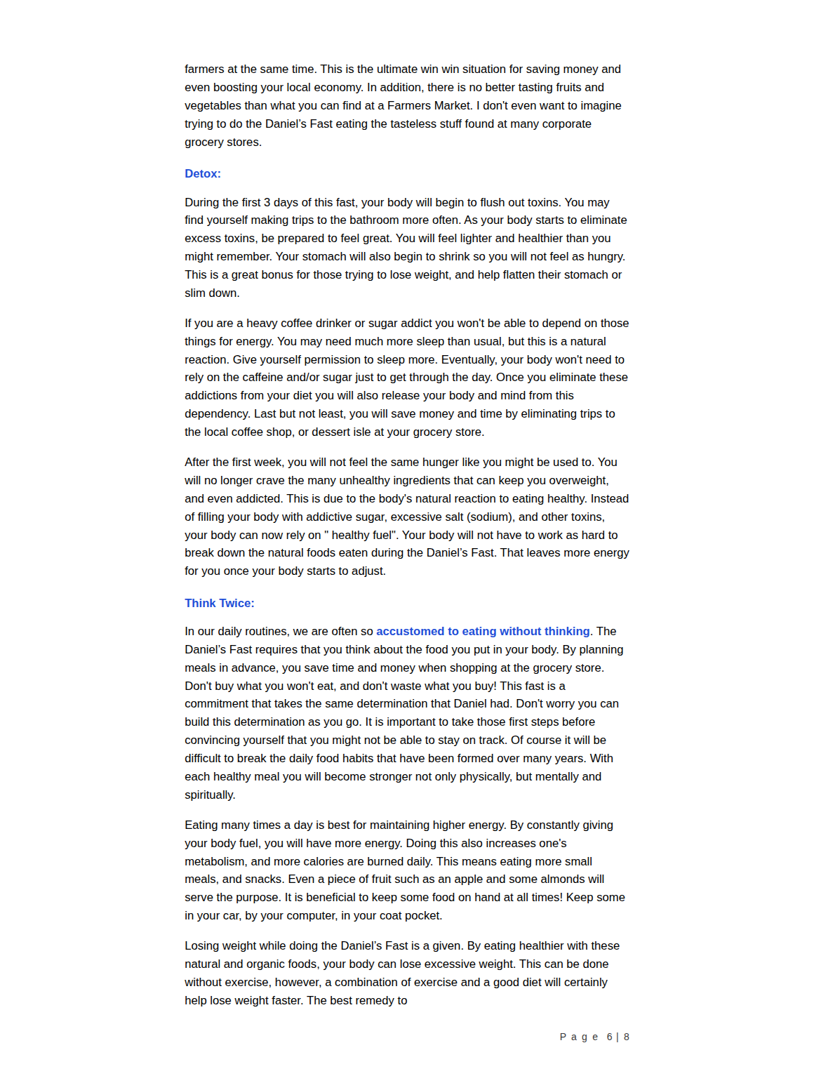farmers at the same time. This is the ultimate win win situation for saving money and even boosting your local economy. In addition, there is no better tasting fruits and vegetables than what you can find at a Farmers Market. I don't even want to imagine trying to do the Daniel’s Fast eating the tasteless stuff found at many corporate grocery stores.
Detox:
During the first 3 days of this fast, your body will begin to flush out toxins. You may find yourself making trips to the bathroom more often. As your body starts to eliminate excess toxins, be prepared to feel great. You will feel lighter and healthier than you might remember. Your stomach will also begin to shrink so you will not feel as hungry. This is a great bonus for those trying to lose weight, and help flatten their stomach or slim down.
If you are a heavy coffee drinker or sugar addict you won't be able to depend on those things for energy. You may need much more sleep than usual, but this is a natural reaction. Give yourself permission to sleep more. Eventually, your body won't need to rely on the caffeine and/or sugar just to get through the day. Once you eliminate these addictions from your diet you will also release your body and mind from this dependency. Last but not least, you will save money and time by eliminating trips to the local coffee shop, or dessert isle at your grocery store.
After the first week, you will not feel the same hunger like you might be used to. You will no longer crave the many unhealthy ingredients that can keep you overweight, and even addicted. This is due to the body's natural reaction to eating healthy. Instead of filling your body with addictive sugar, excessive salt (sodium), and other toxins, your body can now rely on " healthy fuel". Your body will not have to work as hard to break down the natural foods eaten during the Daniel’s Fast. That leaves more energy for you once your body starts to adjust.
Think Twice:
In our daily routines, we are often so accustomed to eating without thinking. The Daniel’s Fast requires that you think about the food you put in your body. By planning meals in advance, you save time and money when shopping at the grocery store. Don't buy what you won't eat, and don't waste what you buy! This fast is a commitment that takes the same determination that Daniel had. Don't worry you can build this determination as you go. It is important to take those first steps before convincing yourself that you might not be able to stay on track. Of course it will be difficult to break the daily food habits that have been formed over many years. With each healthy meal you will become stronger not only physically, but mentally and spiritually.
Eating many times a day is best for maintaining higher energy. By constantly giving your body fuel, you will have more energy. Doing this also increases one's metabolism, and more calories are burned daily. This means eating more small meals, and snacks. Even a piece of fruit such as an apple and some almonds will serve the purpose. It is beneficial to keep some food on hand at all times! Keep some in your car, by your computer, in your coat pocket.
Losing weight while doing the Daniel’s Fast is a given. By eating healthier with these natural and organic foods, your body can lose excessive weight. This can be done without exercise, however, a combination of exercise and a good diet will certainly help lose weight faster. The best remedy to
P a g e 6 | 8